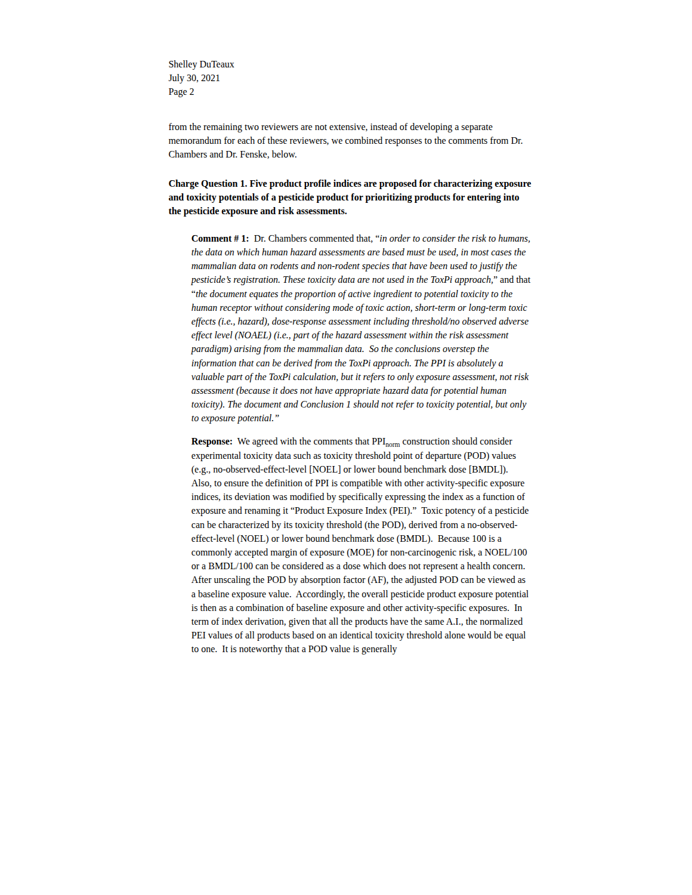Shelley DuTeaux
July 30, 2021
Page 2
from the remaining two reviewers are not extensive, instead of developing a separate memorandum for each of these reviewers, we combined responses to the comments from Dr. Chambers and Dr. Fenske, below.
Charge Question 1. Five product profile indices are proposed for characterizing exposure and toxicity potentials of a pesticide product for prioritizing products for entering into the pesticide exposure and risk assessments.
Comment # 1: Dr. Chambers commented that, “in order to consider the risk to humans, the data on which human hazard assessments are based must be used, in most cases the mammalian data on rodents and non-rodent species that have been used to justify the pesticide’s registration. These toxicity data are not used in the ToxPi approach,” and that “the document equates the proportion of active ingredient to potential toxicity to the human receptor without considering mode of toxic action, short-term or long-term toxic effects (i.e., hazard), dose-response assessment including threshold/no observed adverse effect level (NOAEL) (i.e., part of the hazard assessment within the risk assessment paradigm) arising from the mammalian data. So the conclusions overstep the information that can be derived from the ToxPi approach. The PPI is absolutely a valuable part of the ToxPi calculation, but it refers to only exposure assessment, not risk assessment (because it does not have appropriate hazard data for potential human toxicity). The document and Conclusion 1 should not refer to toxicity potential, but only to exposure potential.”
Response: We agreed with the comments that PPInorm construction should consider experimental toxicity data such as toxicity threshold point of departure (POD) values (e.g., no-observed-effect-level [NOEL] or lower bound benchmark dose [BMDL]). Also, to ensure the definition of PPI is compatible with other activity-specific exposure indices, its deviation was modified by specifically expressing the index as a function of exposure and renaming it “Product Exposure Index (PEI).” Toxic potency of a pesticide can be characterized by its toxicity threshold (the POD), derived from a no-observed-effect-level (NOEL) or lower bound benchmark dose (BMDL). Because 100 is a commonly accepted margin of exposure (MOE) for non-carcinogenic risk, a NOEL/100 or a BMDL/100 can be considered as a dose which does not represent a health concern. After unscaling the POD by absorption factor (AF), the adjusted POD can be viewed as a baseline exposure value. Accordingly, the overall pesticide product exposure potential is then as a combination of baseline exposure and other activity-specific exposures. In term of index derivation, given that all the products have the same A.I., the normalized PEI values of all products based on an identical toxicity threshold alone would be equal to one. It is noteworthy that a POD value is generally